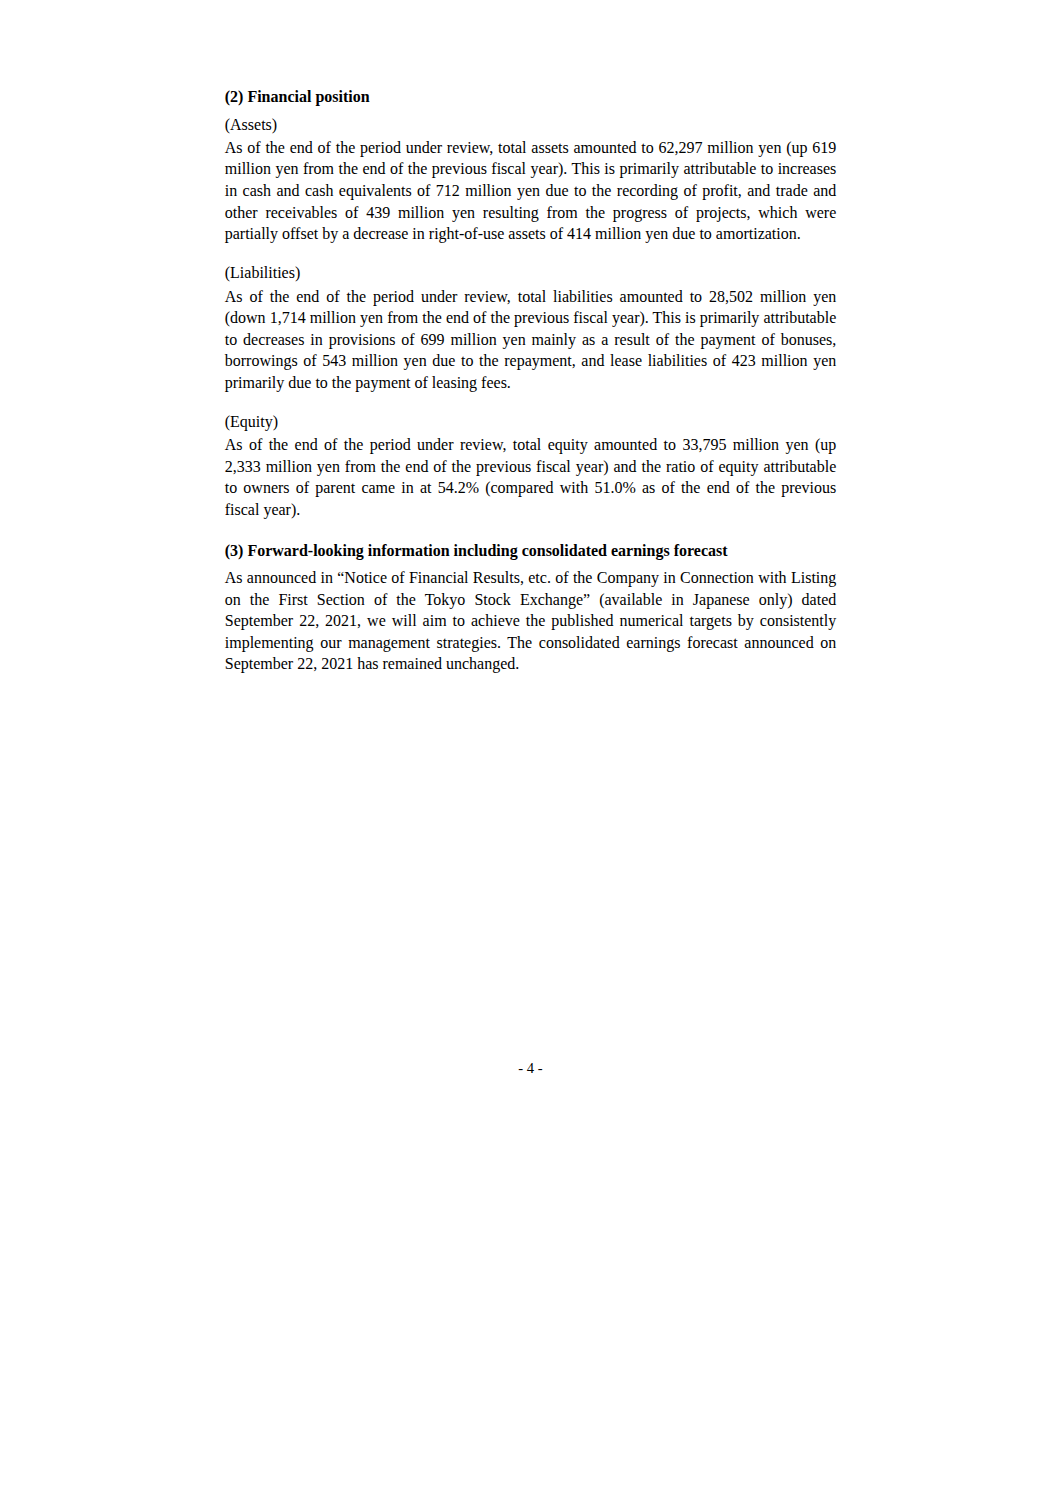(2) Financial position
(Assets)
As of the end of the period under review, total assets amounted to 62,297 million yen (up 619 million yen from the end of the previous fiscal year). This is primarily attributable to increases in cash and cash equivalents of 712 million yen due to the recording of profit, and trade and other receivables of 439 million yen resulting from the progress of projects, which were partially offset by a decrease in right-of-use assets of 414 million yen due to amortization.
(Liabilities)
As of the end of the period under review, total liabilities amounted to 28,502 million yen (down 1,714 million yen from the end of the previous fiscal year). This is primarily attributable to decreases in provisions of 699 million yen mainly as a result of the payment of bonuses, borrowings of 543 million yen due to the repayment, and lease liabilities of 423 million yen primarily due to the payment of leasing fees.
(Equity)
As of the end of the period under review, total equity amounted to 33,795 million yen (up 2,333 million yen from the end of the previous fiscal year) and the ratio of equity attributable to owners of parent came in at 54.2% (compared with 51.0% as of the end of the previous fiscal year).
(3) Forward-looking information including consolidated earnings forecast
As announced in “Notice of Financial Results, etc. of the Company in Connection with Listing on the First Section of the Tokyo Stock Exchange” (available in Japanese only) dated September 22, 2021, we will aim to achieve the published numerical targets by consistently implementing our management strategies. The consolidated earnings forecast announced on September 22, 2021 has remained unchanged.
- 4 -